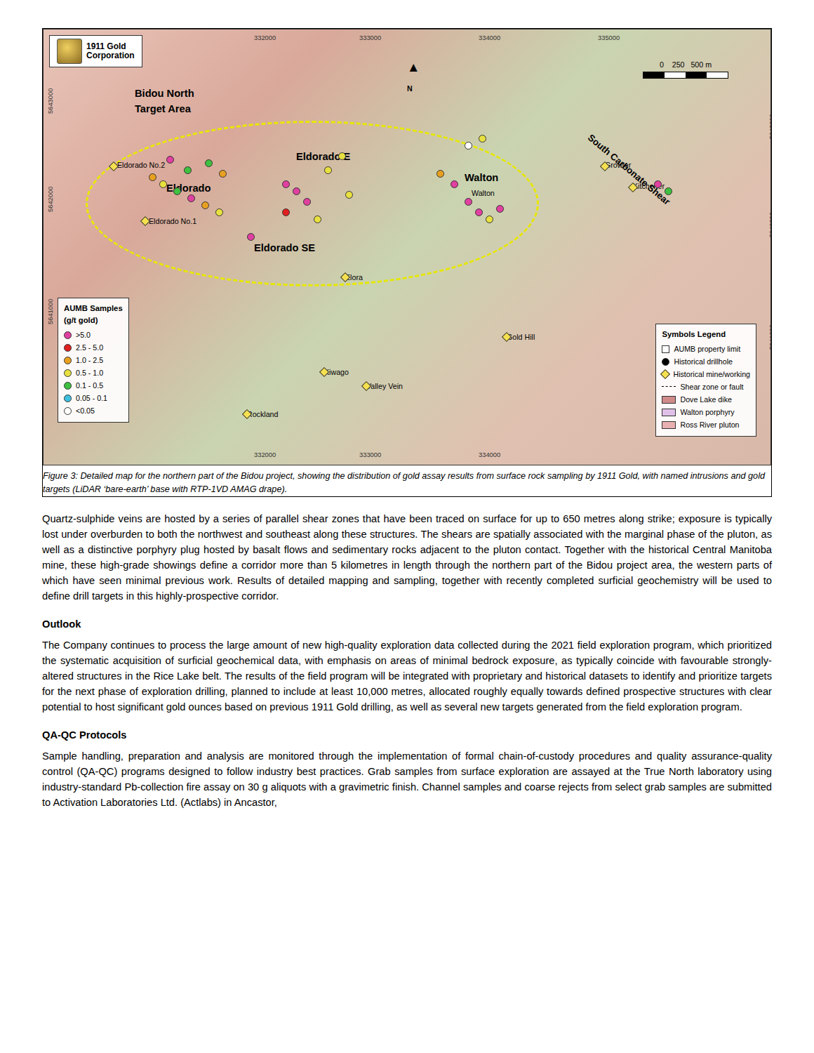1911 Gold
Corporation
▲
N
0 250 500 m
332000
333000
334000
335000
332000
333000
334000
5643000
5642000
5641000
5643000
5642000
5641000
Bidou North
Target Area
Eldorado E
Eldorado
Eldorado SE
Walton
South Carbonate Shear
Eldorado No.2
Eldorado No.1
Walton
Growler
Kitchener
Elora
Gold Hill
Kiwago
Valley Vein
Rockland
AUMB Samples
(g/t gold)
>5.0
2.5 - 5.0
1.0 - 2.5
0.5 - 1.0
0.1 - 0.5
0.05 - 0.1
<0.05
Symbols Legend
AUMB property limit
Historical drillhole
Historical mine/working
Shear zone or fault
Dove Lake dike
Walton porphyry
Ross River pluton
Figure 3: Detailed map for the northern part of the Bidou project, showing the distribution of gold assay results from surface rock sampling by 1911 Gold, with named intrusions and gold targets (LiDAR ‘bare-earth’ base with RTP-1VD AMAG drape).
Quartz-sulphide veins are hosted by a series of parallel shear zones that have been traced on surface for up to 650 metres along strike; exposure is typically lost under overburden to both the northwest and southeast along these structures. The shears are spatially associated with the marginal phase of the pluton, as well as a distinctive porphyry plug hosted by basalt flows and sedimentary rocks adjacent to the pluton contact. Together with the historical Central Manitoba mine, these high-grade showings define a corridor more than 5 kilometres in length through the northern part of the Bidou project area, the western parts of which have seen minimal previous work. Results of detailed mapping and sampling, together with recently completed surficial geochemistry will be used to define drill targets in this highly-prospective corridor.
Outlook
The Company continues to process the large amount of new high-quality exploration data collected during the 2021 field exploration program, which prioritized the systematic acquisition of surficial geochemical data, with emphasis on areas of minimal bedrock exposure, as typically coincide with favourable strongly-altered structures in the Rice Lake belt. The results of the field program will be integrated with proprietary and historical datasets to identify and prioritize targets for the next phase of exploration drilling, planned to include at least 10,000 metres, allocated roughly equally towards defined prospective structures with clear potential to host significant gold ounces based on previous 1911 Gold drilling, as well as several new targets generated from the field exploration program.
QA-QC Protocols
Sample handling, preparation and analysis are monitored through the implementation of formal chain-of-custody procedures and quality assurance-quality control (QA-QC) programs designed to follow industry best practices. Grab samples from surface exploration are assayed at the True North laboratory using industry-standard Pb-collection fire assay on 30 g aliquots with a gravimetric finish. Channel samples and coarse rejects from select grab samples are submitted to Activation Laboratories Ltd. (Actlabs) in Ancastor,